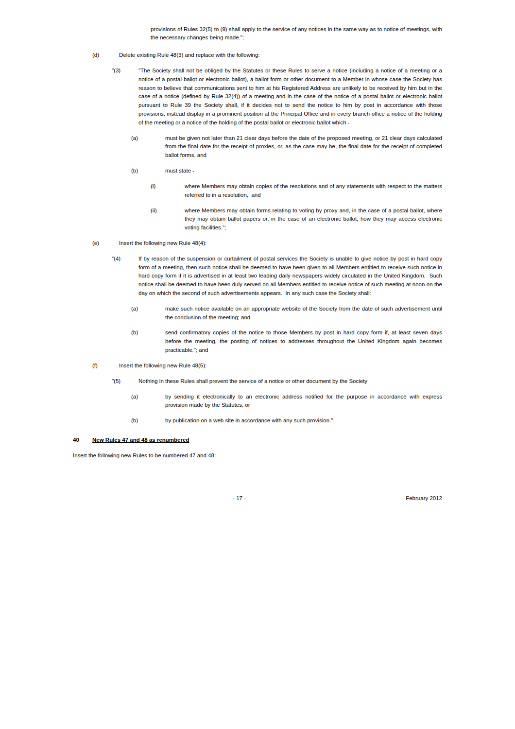provisions of Rules 32(5) to (9) shall apply to the service of any notices in the same way as to notice of meetings, with the necessary changes being made.";
(d)
Delete existing Rule 48(3) and replace with the following:
"(3)
"The Society shall not be obliged by the Statutes or these Rules to serve a notice (including a notice of a meeting or a notice of a postal ballot or electronic ballot), a ballot form or other document to a Member in whose case the Society has reason to believe that communications sent to him at his Registered Address are unlikely to be received by him but in the case of a notice (defined by Rule 32(4)) of a meeting and in the case of the notice of a postal ballot or electronic ballot pursuant to Rule 39 the Society shall, if it decides not to send the notice to him by post in accordance with those provisions, instead display in a prominent position at the Principal Office and in every branch office a notice of the holding of the meeting or a notice of the holding of the postal ballot or electronic ballot which -
(a)
must be given not later than 21 clear days before the date of the proposed meeting, or 21 clear days calculated from the final date for the receipt of proxies, or, as the case may be, the final date for the receipt of completed ballot forms, and
(b)
must state -
(i)
where Members may obtain copies of the resolutions and of any statements with respect to the matters referred to in a resolution, and
(ii)
where Members may obtain forms relating to voting by proxy and, in the case of a postal ballot, where they may obtain ballot papers or, in the case of an electronic ballot, how they may access electronic voting facilities.";
(e)
Insert the following new Rule 48(4):
"(4)
If by reason of the suspension or curtailment of postal services the Society is unable to give notice by post in hard copy form of a meeting, then such notice shall be deemed to have been given to all Members entitled to receive such notice in hard copy form if it is advertised in at least two leading daily newspapers widely circulated in the United Kingdom. Such notice shall be deemed to have been duly served on all Members entitled to receive notice of such meeting at noon on the day on which the second of such advertisements appears. In any such case the Society shall:
(a)
make such notice available on an appropriate website of the Society from the date of such advertisement until the conclusion of the meeting; and
(b)
send confirmatory copies of the notice to those Members by post in hard copy form if, at least seven days before the meeting, the posting of notices to addresses throughout the United Kingdom again becomes practicable."; and
(f)
Insert the following new Rule 48(5):
"(5)
Nothing in these Rules shall prevent the service of a notice or other document by the Society
(a)
by sending it electronically to an electronic address notified for the purpose in accordance with express provision made by the Statutes, or
(b)
by publication on a web site in accordance with any such provision.".
40 New Rules 47 and 48 as renumbered
Insert the following new Rules to be numbered 47 and 48:
- 17 -
February 2012